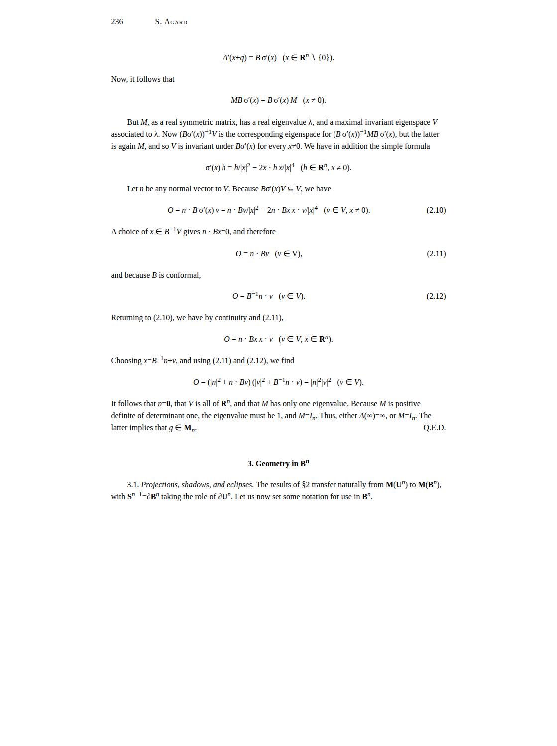236 S. Agard
A′(x+q) = B σ′(x) (x ∈ Rn ∖ {0}).
Now, it follows that
MB σ′(x) = B σ′(x) M (x ≠ 0).
But M, as a real symmetric matrix, has a real eigenvalue λ, and a maximal invariant eigenspace V associated to λ. Now (Bσ′(x))−1V is the corresponding eigenspace for (B σ′(x))−1MB σ′(x), but the latter is again M, and so V is invariant under Bσ′(x) for every x≠0. We have in addition the simple formula
σ′(x) h = h/|x|2 − 2x · h x/|x|4 (h ∈ Rn, x ≠ 0).
Let n be any normal vector to V. Because Bσ′(x)V ⊆ V, we have
(2.10) O = n · B σ′(x) v = n · Bv/|x|2 − 2n · Bx x · v/|x|4 (v ∈ V, x ≠ 0).
A choice of x ∈ B−1V gives n · Bx=0, and therefore
(2.11) O = n · Bv (v ∈ V),
and because B is conformal,
(2.12) O = B−1n · v (v ∈ V).
Returning to (2.10), we have by continuity and (2.11),
O = n · Bx x · v (v ∈ V, x ∈ Rn).
Choosing x=B−1n+v, and using (2.11) and (2.12), we find
O = (|n|2 + n · Bv) (|v|2 + B−1n · v) = |n|2|v|2 (v ∈ V).
It follows that n=0, that V is all of Rn, and that M has only one eigenvalue. Because M is positive definite of determinant one, the eigenvalue must be 1, and M=In. Thus, either A(∞)=∞, or M=In. The latter implies that g ∈ Mn. Q.E.D.
3. Geometry in Bn
3.1. Projections, shadows, and eclipses. The results of §2 transfer naturally from M(Un) to M(Bn), with Sn−1=∂Bn taking the role of ∂Un. Let us now set some notation for use in Bn.